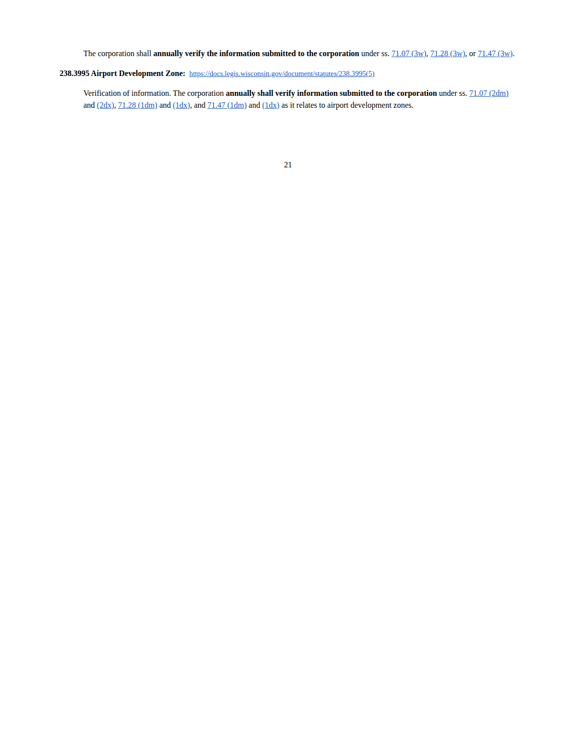The corporation shall annually verify the information submitted to the corporation under ss. 71.07 (3w), 71.28 (3w), or 71.47 (3w).
238.3995 Airport Development Zone: https://docs.legis.wisconsin.gov/document/statutes/238.3995(5)
Verification of information. The corporation annually shall verify information submitted to the corporation under ss. 71.07 (2dm) and (2dx), 71.28 (1dm) and (1dx), and 71.47 (1dm) and (1dx) as it relates to airport development zones.
21